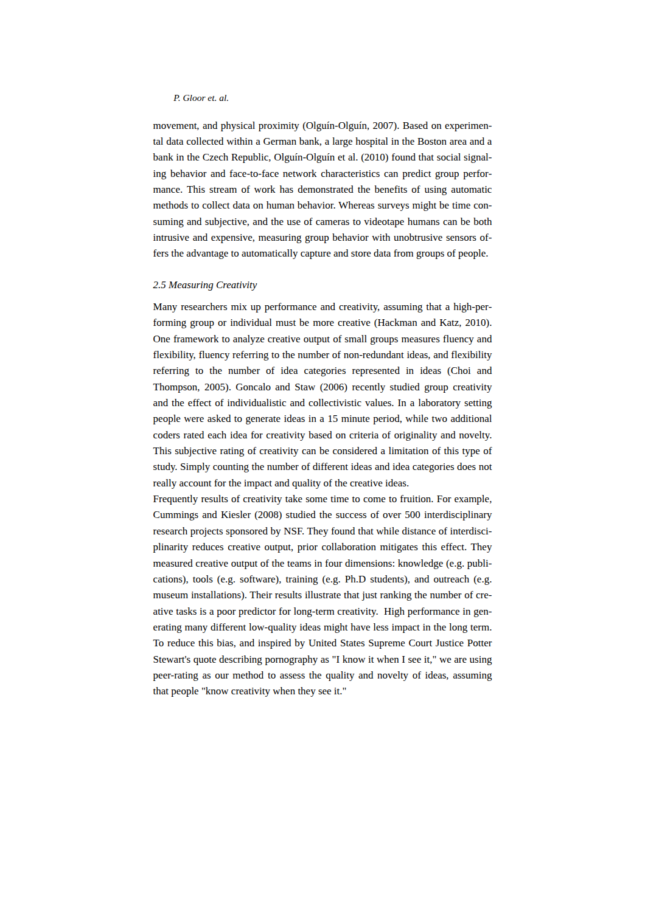P. Gloor et. al.
movement, and physical proximity (Olguín-Olguín, 2007). Based on experimental data collected within a German bank, a large hospital in the Boston area and a bank in the Czech Republic, Olguín-Olguín et al. (2010) found that social signaling behavior and face-to-face network characteristics can predict group performance. This stream of work has demonstrated the benefits of using automatic methods to collect data on human behavior. Whereas surveys might be time consuming and subjective, and the use of cameras to videotape humans can be both intrusive and expensive, measuring group behavior with unobtrusive sensors offers the advantage to automatically capture and store data from groups of people.
2.5 Measuring Creativity
Many researchers mix up performance and creativity, assuming that a high-performing group or individual must be more creative (Hackman and Katz, 2010). One framework to analyze creative output of small groups measures fluency and flexibility, fluency referring to the number of non-redundant ideas, and flexibility referring to the number of idea categories represented in ideas (Choi and Thompson, 2005). Goncalo and Staw (2006) recently studied group creativity and the effect of individualistic and collectivistic values. In a laboratory setting people were asked to generate ideas in a 15 minute period, while two additional coders rated each idea for creativity based on criteria of originality and novelty. This subjective rating of creativity can be considered a limitation of this type of study. Simply counting the number of different ideas and idea categories does not really account for the impact and quality of the creative ideas.
Frequently results of creativity take some time to come to fruition. For example, Cummings and Kiesler (2008) studied the success of over 500 interdisciplinary research projects sponsored by NSF. They found that while distance of interdisciplinarity reduces creative output, prior collaboration mitigates this effect. They measured creative output of the teams in four dimensions: knowledge (e.g. publications), tools (e.g. software), training (e.g. Ph.D students), and outreach (e.g. museum installations). Their results illustrate that just ranking the number of creative tasks is a poor predictor for long-term creativity. High performance in generating many different low-quality ideas might have less impact in the long term. To reduce this bias, and inspired by United States Supreme Court Justice Potter Stewart's quote describing pornography as "I know it when I see it," we are using peer-rating as our method to assess the quality and novelty of ideas, assuming that people "know creativity when they see it."